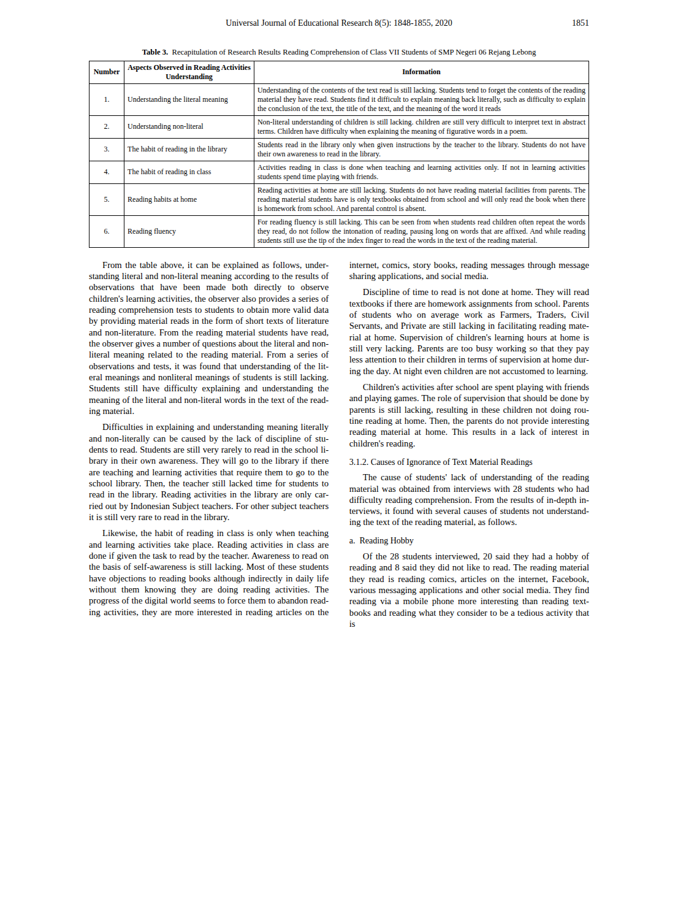Universal Journal of Educational Research 8(5): 1848-1855, 2020 1851
Table 3. Recapitulation of Research Results Reading Comprehension of Class VII Students of SMP Negeri 06 Rejang Lebong
| Number | Aspects Observed in Reading Activities Understanding | Information |
| --- | --- | --- |
| 1. | Understanding the literal meaning | Understanding of the contents of the text read is still lacking. Students tend to forget the contents of the reading material they have read. Students find it difficult to explain meaning back literally, such as difficulty to explain the conclusion of the text, the title of the text, and the meaning of the word it reads |
| 2. | Understanding non-literal | Non-literal understanding of children is still lacking. children are still very difficult to interpret text in abstract terms. Children have difficulty when explaining the meaning of figurative words in a poem. |
| 3. | The habit of reading in the library | Students read in the library only when given instructions by the teacher to the library. Students do not have their own awareness to read in the library. |
| 4. | The habit of reading in class | Activities reading in class is done when teaching and learning activities only. If not in learning activities students spend time playing with friends. |
| 5. | Reading habits at home | Reading activities at home are still lacking. Students do not have reading material facilities from parents. The reading material students have is only textbooks obtained from school and will only read the book when there is homework from school. And parental control is absent. |
| 6. | Reading fluency | For reading fluency is still lacking. This can be seen from when students read children often repeat the words they read, do not follow the intonation of reading, pausing long on words that are affixed. And while reading students still use the tip of the index finger to read the words in the text of the reading material. |
From the table above, it can be explained as follows, understanding literal and non-literal meaning according to the results of observations that have been made both directly to observe children's learning activities, the observer also provides a series of reading comprehension tests to students to obtain more valid data by providing material reads in the form of short texts of literature and non-literature. From the reading material students have read, the observer gives a number of questions about the literal and non-literal meaning related to the reading material. From a series of observations and tests, it was found that understanding of the literal meanings and nonliteral meanings of students is still lacking. Students still have difficulty explaining and understanding the meaning of the literal and non-literal words in the text of the reading material.
Difficulties in explaining and understanding meaning literally and non-literally can be caused by the lack of discipline of students to read. Students are still very rarely to read in the school library in their own awareness. They will go to the library if there are teaching and learning activities that require them to go to the school library. Then, the teacher still lacked time for students to read in the library. Reading activities in the library are only carried out by Indonesian Subject teachers. For other subject teachers it is still very rare to read in the library.
Likewise, the habit of reading in class is only when teaching and learning activities take place. Reading activities in class are done if given the task to read by the teacher. Awareness to read on the basis of self-awareness is still lacking. Most of these students have objections to reading books although indirectly in daily life without them knowing they are doing reading activities. The progress of the digital world seems to force them to abandon reading activities, they are more interested in reading articles on the internet, comics, story books, reading messages through message sharing applications, and social media.
Discipline of time to read is not done at home. They will read textbooks if there are homework assignments from school. Parents of students who on average work as Farmers, Traders, Civil Servants, and Private are still lacking in facilitating reading material at home. Supervision of children's learning hours at home is still very lacking. Parents are too busy working so that they pay less attention to their children in terms of supervision at home during the day. At night even children are not accustomed to learning.
Children's activities after school are spent playing with friends and playing games. The role of supervision that should be done by parents is still lacking, resulting in these children not doing routine reading at home. Then, the parents do not provide interesting reading material at home. This results in a lack of interest in children's reading.
3.1.2. Causes of Ignorance of Text Material Readings
The cause of students' lack of understanding of the reading material was obtained from interviews with 28 students who had difficulty reading comprehension. From the results of in-depth interviews, it found with several causes of students not understanding the text of the reading material, as follows.
a. Reading Hobby
Of the 28 students interviewed, 20 said they had a hobby of reading and 8 said they did not like to read. The reading material they read is reading comics, articles on the internet, Facebook, various messaging applications and other social media. They find reading via a mobile phone more interesting than reading textbooks and reading what they consider to be a tedious activity that is